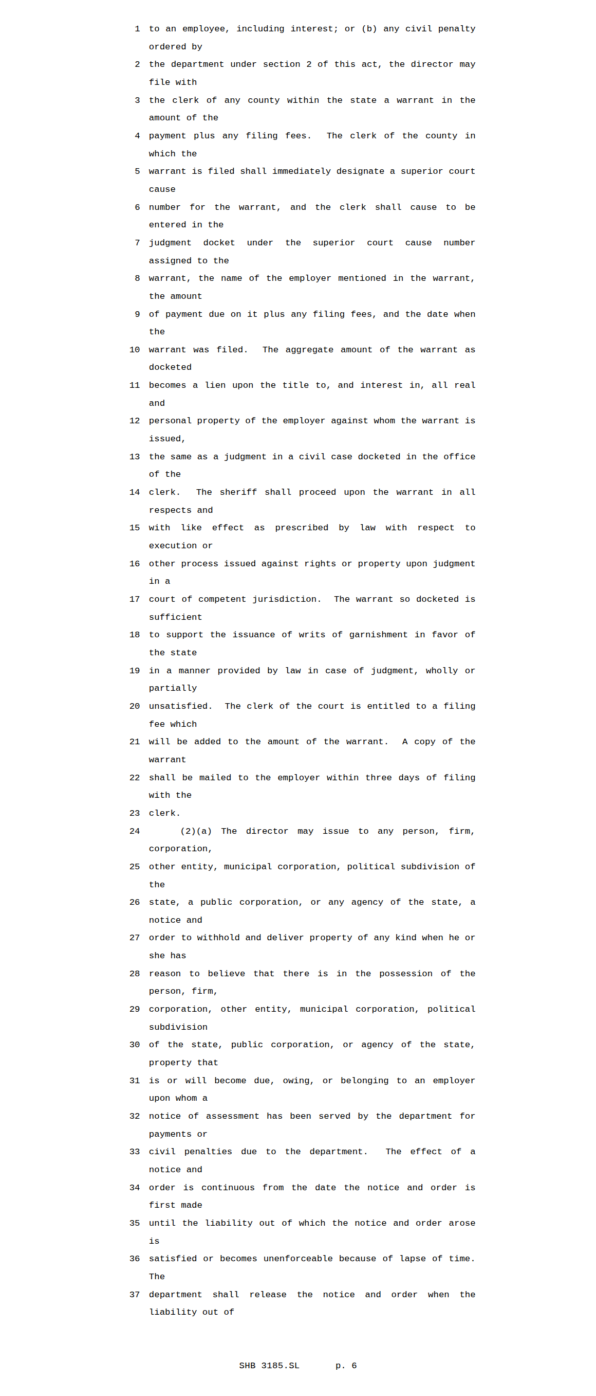to an employee, including interest; or (b) any civil penalty ordered by
the department under section 2 of this act, the director may file with
the clerk of any county within the state a warrant in the amount of the
payment plus any filing fees. The clerk of the county in which the
warrant is filed shall immediately designate a superior court cause
number for the warrant, and the clerk shall cause to be entered in the
judgment docket under the superior court cause number assigned to the
warrant, the name of the employer mentioned in the warrant, the amount
of payment due on it plus any filing fees, and the date when the
warrant was filed. The aggregate amount of the warrant as docketed
becomes a lien upon the title to, and interest in, all real and
personal property of the employer against whom the warrant is issued,
the same as a judgment in a civil case docketed in the office of the
clerk. The sheriff shall proceed upon the warrant in all respects and
with like effect as prescribed by law with respect to execution or
other process issued against rights or property upon judgment in a
court of competent jurisdiction. The warrant so docketed is sufficient
to support the issuance of writs of garnishment in favor of the state
in a manner provided by law in case of judgment, wholly or partially
unsatisfied. The clerk of the court is entitled to a filing fee which
will be added to the amount of the warrant. A copy of the warrant
shall be mailed to the employer within three days of filing with the
clerk.
(2)(a) The director may issue to any person, firm, corporation,
other entity, municipal corporation, political subdivision of the
state, a public corporation, or any agency of the state, a notice and
order to withhold and deliver property of any kind when he or she has
reason to believe that there is in the possession of the person, firm,
corporation, other entity, municipal corporation, political subdivision
of the state, public corporation, or agency of the state, property that
is or will become due, owing, or belonging to an employer upon whom a
notice of assessment has been served by the department for payments or
civil penalties due to the department. The effect of a notice and
order is continuous from the date the notice and order is first made
until the liability out of which the notice and order arose is
satisfied or becomes unenforceable because of lapse of time. The
department shall release the notice and order when the liability out of
SHB 3185.SL p. 6